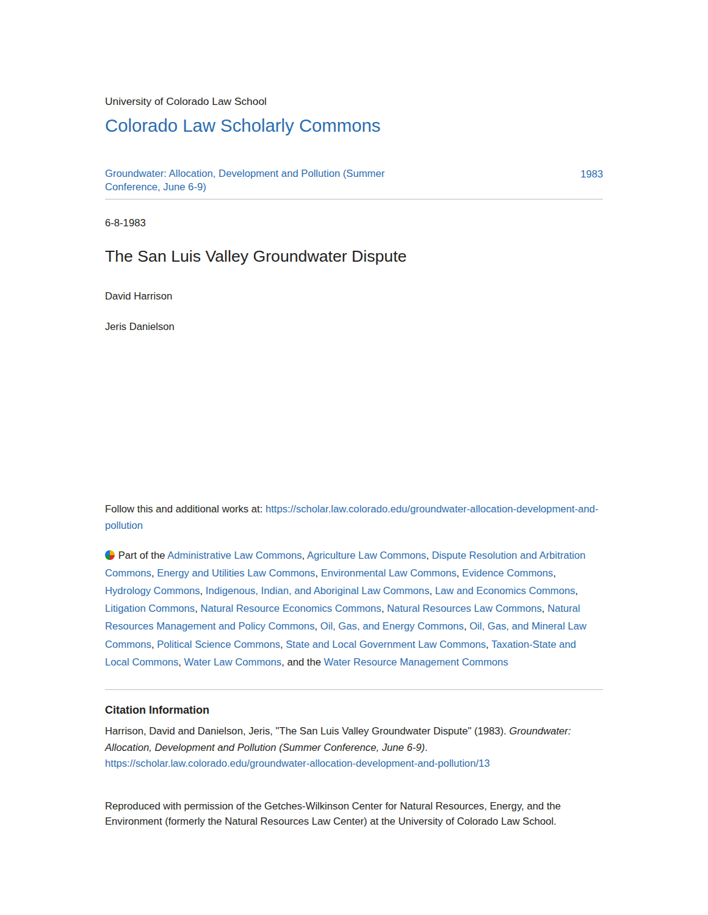University of Colorado Law School
Colorado Law Scholarly Commons
Groundwater: Allocation, Development and Pollution (Summer Conference, June 6-9)
1983
6-8-1983
The San Luis Valley Groundwater Dispute
David Harrison
Jeris Danielson
Follow this and additional works at: https://scholar.law.colorado.edu/groundwater-allocation-development-and-pollution
Part of the Administrative Law Commons, Agriculture Law Commons, Dispute Resolution and Arbitration Commons, Energy and Utilities Law Commons, Environmental Law Commons, Evidence Commons, Hydrology Commons, Indigenous, Indian, and Aboriginal Law Commons, Law and Economics Commons, Litigation Commons, Natural Resource Economics Commons, Natural Resources Law Commons, Natural Resources Management and Policy Commons, Oil, Gas, and Energy Commons, Oil, Gas, and Mineral Law Commons, Political Science Commons, State and Local Government Law Commons, Taxation-State and Local Commons, Water Law Commons, and the Water Resource Management Commons
Citation Information
Harrison, David and Danielson, Jeris, "The San Luis Valley Groundwater Dispute" (1983). Groundwater: Allocation, Development and Pollution (Summer Conference, June 6-9).
https://scholar.law.colorado.edu/groundwater-allocation-development-and-pollution/13
Reproduced with permission of the Getches-Wilkinson Center for Natural Resources, Energy, and the Environment (formerly the Natural Resources Law Center) at the University of Colorado Law School.